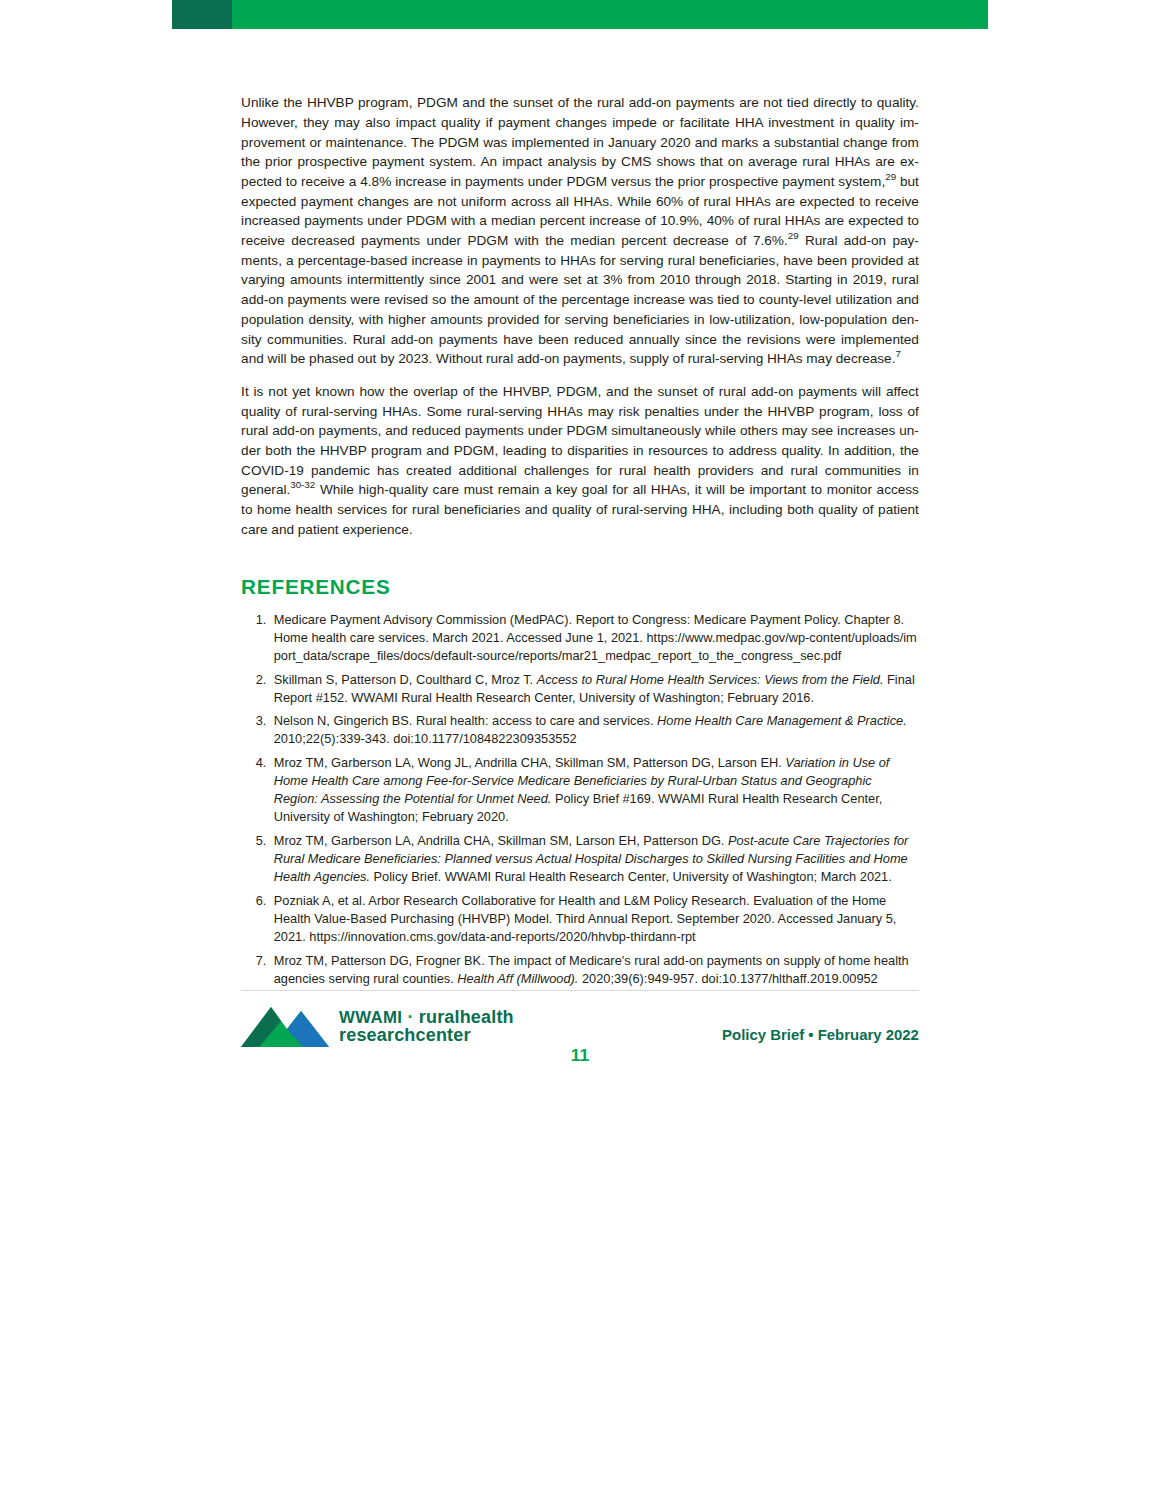Unlike the HHVBP program, PDGM and the sunset of the rural add-on payments are not tied directly to quality. However, they may also impact quality if payment changes impede or facilitate HHA investment in quality improvement or maintenance. The PDGM was implemented in January 2020 and marks a substantial change from the prior prospective payment system. An impact analysis by CMS shows that on average rural HHAs are expected to receive a 4.8% increase in payments under PDGM versus the prior prospective payment system,29 but expected payment changes are not uniform across all HHAs. While 60% of rural HHAs are expected to receive increased payments under PDGM with a median percent increase of 10.9%, 40% of rural HHAs are expected to receive decreased payments under PDGM with the median percent decrease of 7.6%.29 Rural add-on payments, a percentage-based increase in payments to HHAs for serving rural beneficiaries, have been provided at varying amounts intermittently since 2001 and were set at 3% from 2010 through 2018. Starting in 2019, rural add-on payments were revised so the amount of the percentage increase was tied to county-level utilization and population density, with higher amounts provided for serving beneficiaries in low-utilization, low-population density communities. Rural add-on payments have been reduced annually since the revisions were implemented and will be phased out by 2023. Without rural add-on payments, supply of rural-serving HHAs may decrease.7
It is not yet known how the overlap of the HHVBP, PDGM, and the sunset of rural add-on payments will affect quality of rural-serving HHAs. Some rural-serving HHAs may risk penalties under the HHVBP program, loss of rural add-on payments, and reduced payments under PDGM simultaneously while others may see increases under both the HHVBP program and PDGM, leading to disparities in resources to address quality. In addition, the COVID-19 pandemic has created additional challenges for rural health providers and rural communities in general.30-32 While high-quality care must remain a key goal for all HHAs, it will be important to monitor access to home health services for rural beneficiaries and quality of rural-serving HHA, including both quality of patient care and patient experience.
REFERENCES
Medicare Payment Advisory Commission (MedPAC). Report to Congress: Medicare Payment Policy. Chapter 8. Home health care services. March 2021. Accessed June 1, 2021. https://www.medpac.gov/wp-content/uploads/import_data/scrape_files/docs/default-source/reports/mar21_medpac_report_to_the_congress_sec.pdf
Skillman S, Patterson D, Coulthard C, Mroz T. Access to Rural Home Health Services: Views from the Field. Final Report #152. WWAMI Rural Health Research Center, University of Washington; February 2016.
Nelson N, Gingerich BS. Rural health: access to care and services. Home Health Care Management & Practice. 2010;22(5):339-343. doi:10.1177/1084822309353552
Mroz TM, Garberson LA, Wong JL, Andrilla CHA, Skillman SM, Patterson DG, Larson EH. Variation in Use of Home Health Care among Fee-for-Service Medicare Beneficiaries by Rural-Urban Status and Geographic Region: Assessing the Potential for Unmet Need. Policy Brief #169. WWAMI Rural Health Research Center, University of Washington; February 2020.
Mroz TM, Garberson LA, Andrilla CHA, Skillman SM, Larson EH, Patterson DG. Post-acute Care Trajectories for Rural Medicare Beneficiaries: Planned versus Actual Hospital Discharges to Skilled Nursing Facilities and Home Health Agencies. Policy Brief. WWAMI Rural Health Research Center, University of Washington; March 2021.
Pozniak A, et al. Arbor Research Collaborative for Health and L&M Policy Research. Evaluation of the Home Health Value-Based Purchasing (HHVBP) Model. Third Annual Report. September 2020. Accessed January 5, 2021. https://innovation.cms.gov/data-and-reports/2020/hhvbp-thirdann-rpt
Mroz TM, Patterson DG, Frogner BK. The impact of Medicare's rural add-on payments on supply of home health agencies serving rural counties. Health Aff (Millwood). 2020;39(6):949-957. doi:10.1377/hlthaff.2019.00952
WWAMI · ruralhealth
researchcenter
Policy Brief • February 2022
11